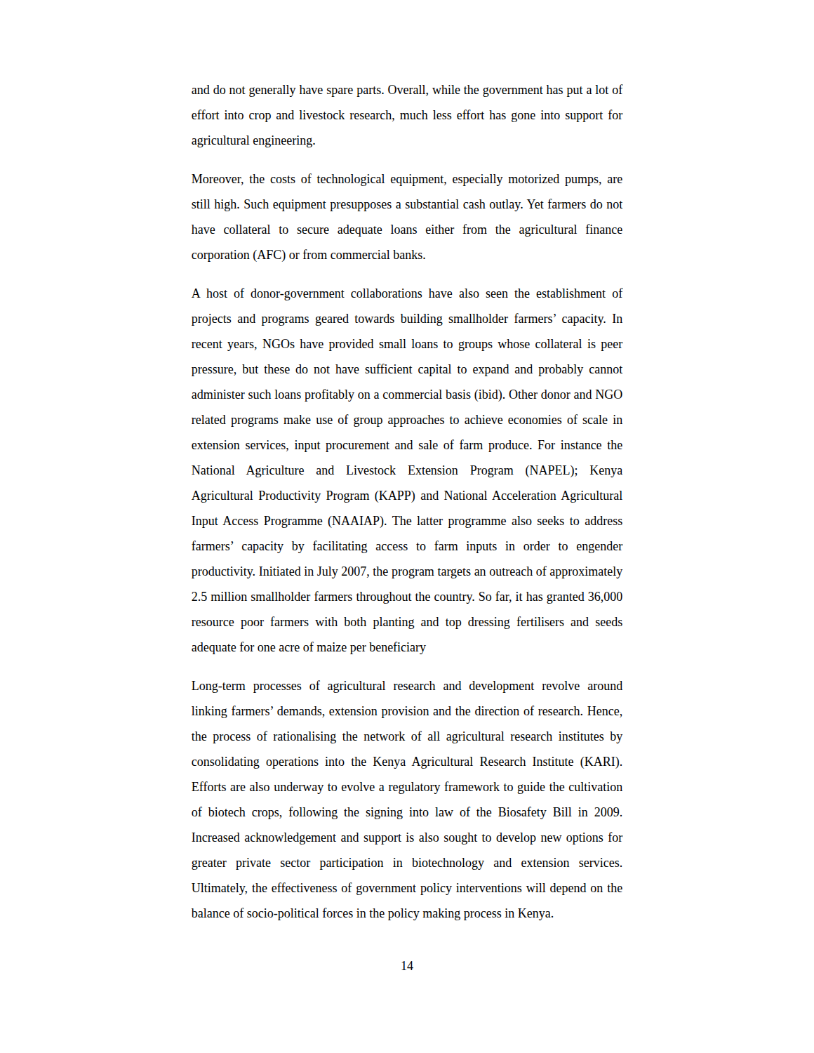and do not generally have spare parts. Overall, while the government has put a lot of effort into crop and livestock research, much less effort has gone into support for agricultural engineering.
Moreover, the costs of technological equipment, especially motorized pumps, are still high. Such equipment presupposes a substantial cash outlay. Yet farmers do not have collateral to secure adequate loans either from the agricultural finance corporation (AFC) or from commercial banks.
A host of donor-government collaborations have also seen the establishment of projects and programs geared towards building smallholder farmers’ capacity. In recent years, NGOs have provided small loans to groups whose collateral is peer pressure, but these do not have sufficient capital to expand and probably cannot administer such loans profitably on a commercial basis (ibid). Other donor and NGO related programs make use of group approaches to achieve economies of scale in extension services, input procurement and sale of farm produce. For instance the National Agriculture and Livestock Extension Program (NAPEL); Kenya Agricultural Productivity Program (KAPP) and National Acceleration Agricultural Input Access Programme (NAAIAP). The latter programme also seeks to address farmers’ capacity by facilitating access to farm inputs in order to engender productivity. Initiated in July 2007, the program targets an outreach of approximately 2.5 million smallholder farmers throughout the country. So far, it has granted 36,000 resource poor farmers with both planting and top dressing fertilisers and seeds adequate for one acre of maize per beneficiary
Long-term processes of agricultural research and development revolve around linking farmers’ demands, extension provision and the direction of research. Hence, the process of rationalising the network of all agricultural research institutes by consolidating operations into the Kenya Agricultural Research Institute (KARI). Efforts are also underway to evolve a regulatory framework to guide the cultivation of biotech crops, following the signing into law of the Biosafety Bill in 2009. Increased acknowledgement and support is also sought to develop new options for greater private sector participation in biotechnology and extension services. Ultimately, the effectiveness of government policy interventions will depend on the balance of socio-political forces in the policy making process in Kenya.
14